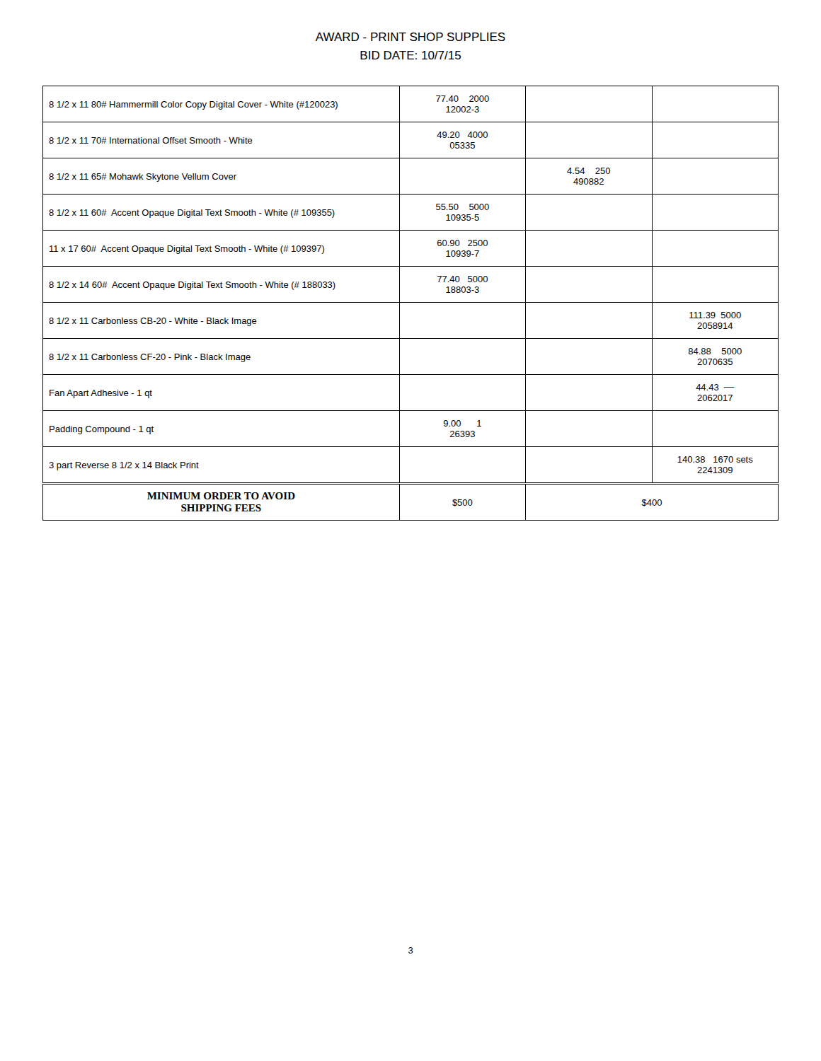AWARD - PRINT SHOP SUPPLIES
BID DATE: 10/7/15
| 8 1/2 x 11 80# Hammermill Color Copy Digital Cover - White (#120023) | 77.40 2000 12002-3 | | |
| 8 1/2 x 11 70# International Offset Smooth - White | 49.20 4000 05335 | | |
| 8 1/2 x 11 65# Mohawk Skytone Vellum Cover | | 4.54 250 490882 | |
| 8 1/2 x 11 60# Accent Opaque Digital Text Smooth - White (# 109355) | 55.50 5000 10935-5 | | |
| 11 x 17 60# Accent Opaque Digital Text Smooth - White (# 109397) | 60.90 2500 10939-7 | | |
| 8 1/2 x 14 60# Accent Opaque Digital Text Smooth - White (# 188033) | 77.40 5000 18803-3 | | |
| 8 1/2 x 11 Carbonless CB-20 - White - Black Image | | | 111.39 5000 2058914 |
| 8 1/2 x 11 Carbonless CF-20 - Pink - Black Image | | | 84.88 5000 2070635 |
| Fan Apart Adhesive - 1 qt | | | 44.43 2062017 |
| Padding Compound - 1 qt | 9.00 1 26393 | | |
| 3 part Reverse 8 1/2 x 14 Black Print | | | 140.38 1670 sets 2241309 |
| MINIMUM ORDER TO AVOID SHIPPING FEES | $500 | $400 |
3